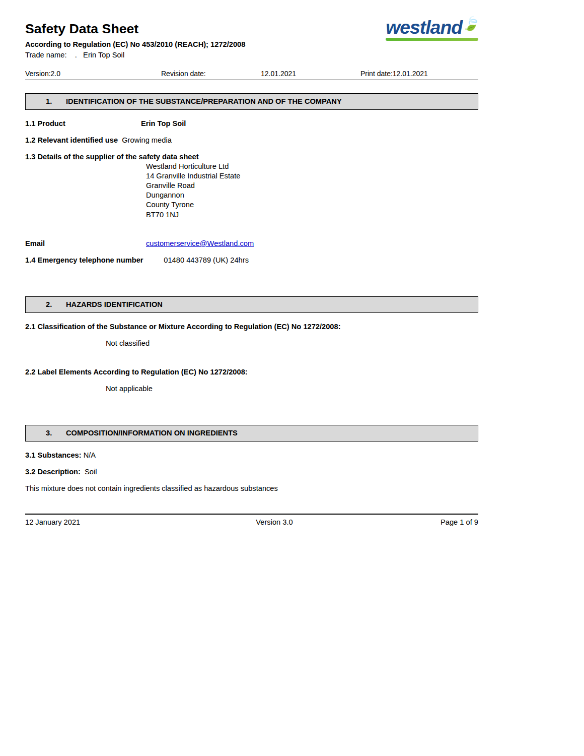westland🍃
Safety Data Sheet
According to Regulation (EC) No 453/2010 (REACH); 1272/2008
Trade name: . Erin Top Soil
Version:2.0 Revision date: 12.01.2021 Print date:12.01.2021
1. IDENTIFICATION OF THE SUBSTANCE/PREPARATION AND OF THE COMPANY
1.1 Product Erin Top Soil
1.2 Relevant identified use Growing media
1.3 Details of the supplier of the safety data sheet
Westland Horticulture Ltd
14 Granville Industrial Estate
Granville Road
Dungannon
County Tyrone
BT70 1NJ
Email customerservice@Westland.com
1.4 Emergency telephone number 01480 443789 (UK) 24hrs
2. HAZARDS IDENTIFICATION
2.1 Classification of the Substance or Mixture According to Regulation (EC) No 1272/2008:
Not classified
2.2 Label Elements According to Regulation (EC) No 1272/2008:
Not applicable
3. COMPOSITION/INFORMATION ON INGREDIENTS
3.1 Substances: N/A
3.2 Description: Soil
This mixture does not contain ingredients classified as hazardous substances
12 January 2021 Version 3.0 Page 1 of 9